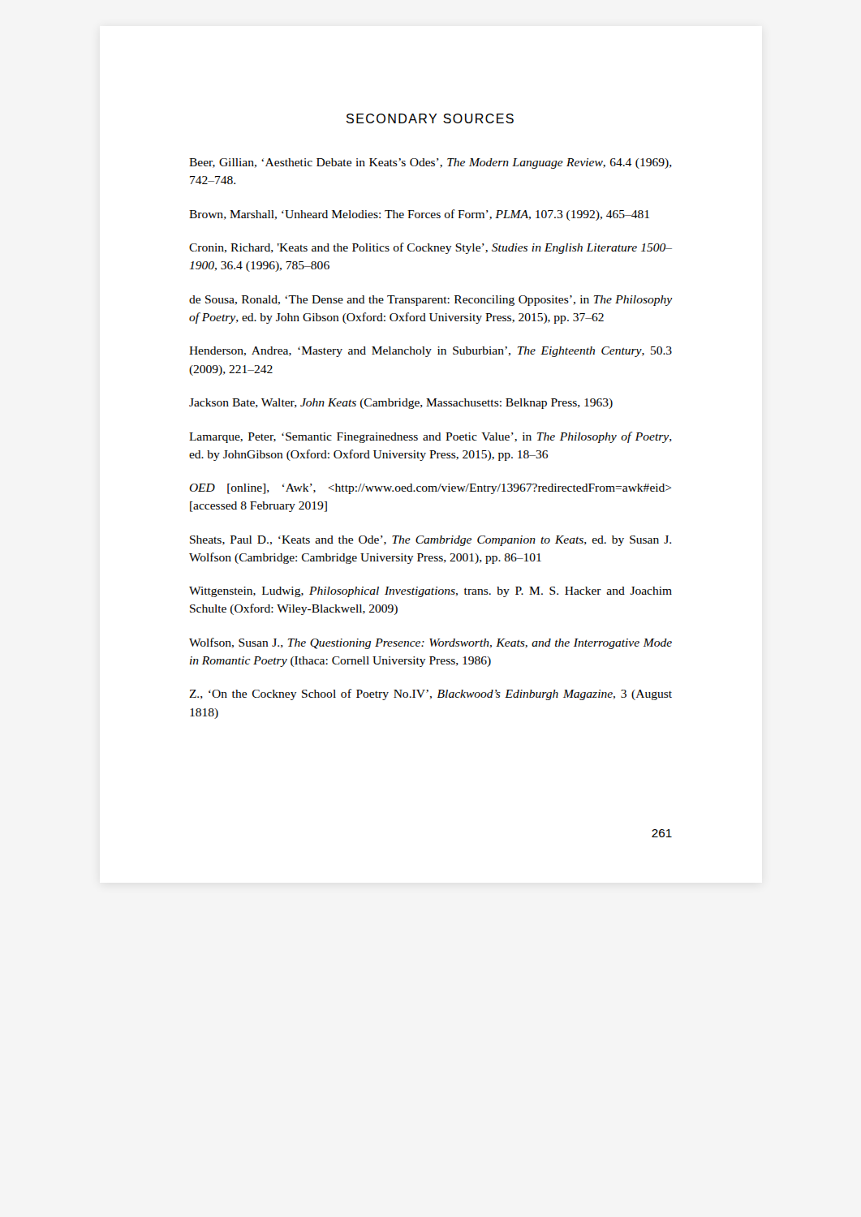SECONDARY SOURCES
Beer, Gillian, ‘Aesthetic Debate in Keats’s Odes’, The Modern Language Review, 64.4 (1969), 742–748.
Brown, Marshall, ‘Unheard Melodies: The Forces of Form’, PLMA, 107.3 (1992), 465–481
Cronin, Richard, 'Keats and the Politics of Cockney Style’, Studies in English Literature 1500–1900, 36.4 (1996), 785–806
de Sousa, Ronald, ‘The Dense and the Transparent: Reconciling Opposites’, in The Philosophy of Poetry, ed. by John Gibson (Oxford: Oxford University Press, 2015), pp. 37–62
Henderson, Andrea, ‘Mastery and Melancholy in Suburbian’, The Eighteenth Century, 50.3 (2009), 221–242
Jackson Bate, Walter, John Keats (Cambridge, Massachusetts: Belknap Press, 1963)
Lamarque, Peter, ‘Semantic Finegrainedness and Poetic Value’, in The Philosophy of Poetry, ed. by JohnGibson (Oxford: Oxford University Press, 2015), pp. 18–36
OED [online], ‘Awk’, <http://www.oed.com/view/Entry/13967?redirectedFrom=awk#eid> [accessed 8 February 2019]
Sheats, Paul D., ‘Keats and the Ode’, The Cambridge Companion to Keats, ed. by Susan J. Wolfson (Cambridge: Cambridge University Press, 2001), pp. 86–101
Wittgenstein, Ludwig, Philosophical Investigations, trans. by P. M. S. Hacker and Joachim Schulte (Oxford: Wiley-Blackwell, 2009)
Wolfson, Susan J., The Questioning Presence: Wordsworth, Keats, and the Interrogative Mode in Romantic Poetry (Ithaca: Cornell University Press, 1986)
Z., ‘On the Cockney School of Poetry No.IV’, Blackwood’s Edinburgh Magazine, 3 (August 1818)
261